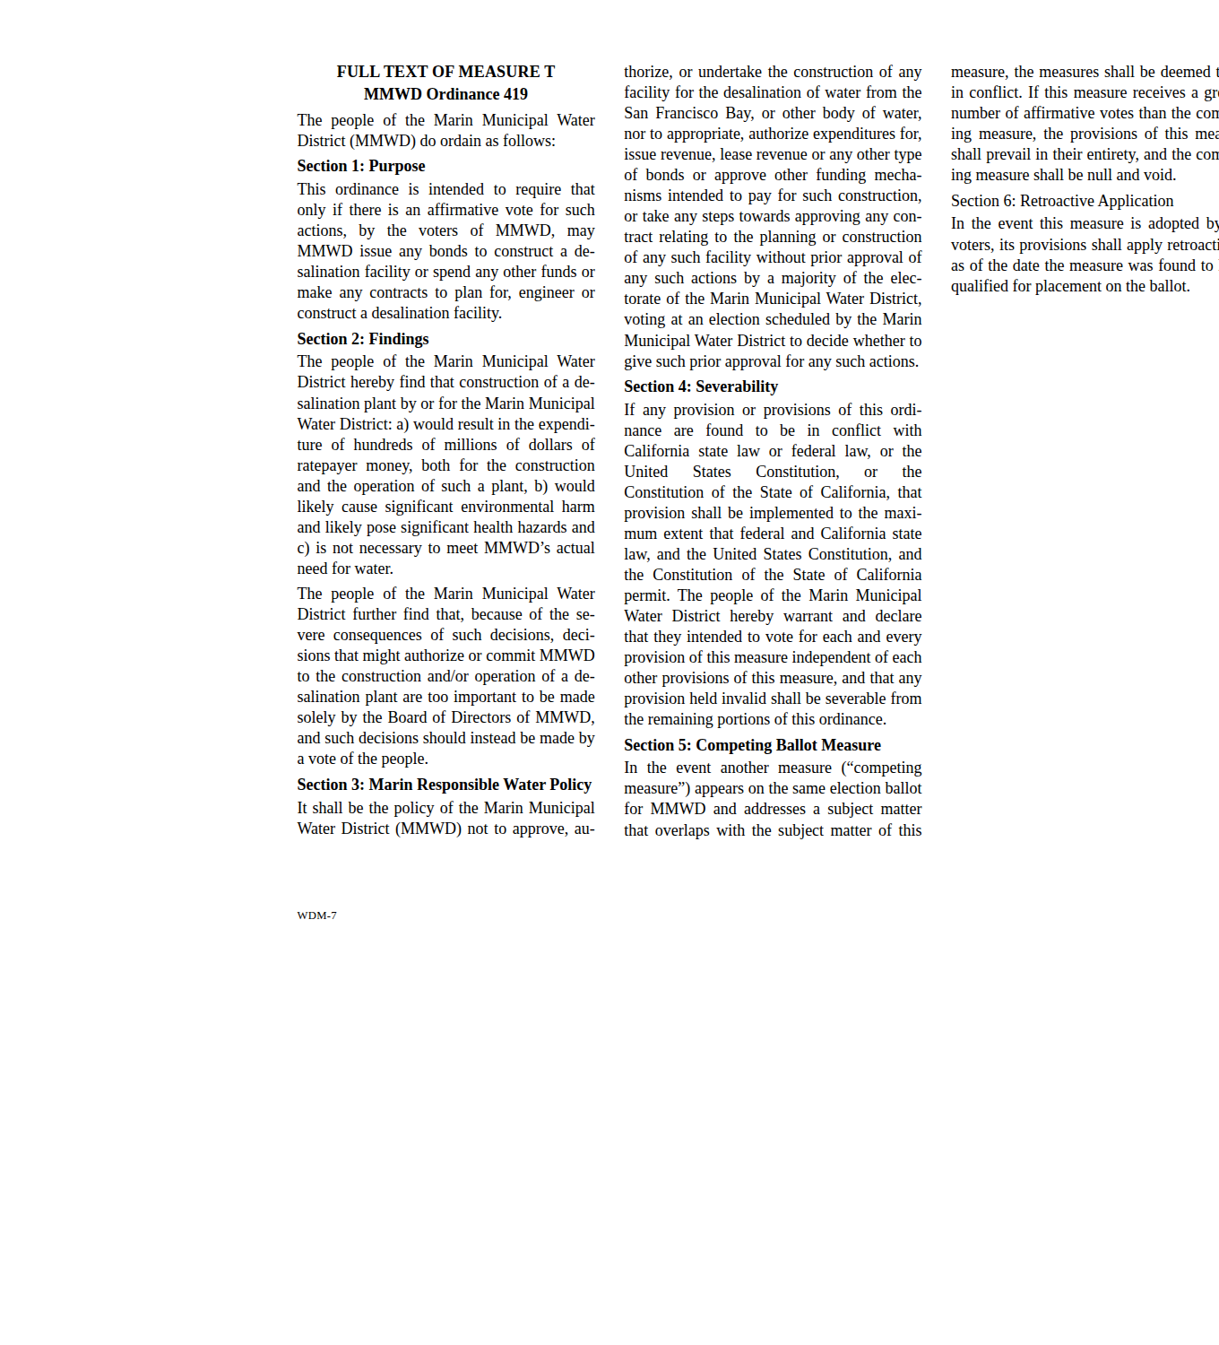FULL TEXT OF MEASURE T
MMWD Ordinance 419
The people of the Marin Municipal Water District (MMWD) do ordain as follows:
Section 1: Purpose
This ordinance is intended to require that only if there is an affirmative vote for such actions, by the voters of MMWD, may MMWD issue any bonds to construct a desalination facility or spend any other funds or make any contracts to plan for, engineer or construct a desalination facility.
Section 2: Findings
The people of the Marin Municipal Water District hereby find that construction of a desalination plant by or for the Marin Municipal Water District: a) would result in the expenditure of hundreds of millions of dollars of ratepayer money, both for the construction and the operation of such a plant, b) would likely cause significant environmental harm and likely pose significant health hazards and c) is not necessary to meet MMWD’s actual need for water.
The people of the Marin Municipal Water District further find that, because of the severe consequences of such decisions, decisions that might authorize or commit MMWD to the construction and/or operation of a desalination plant are too important to be made solely by the Board of Directors of MMWD, and such decisions should instead be made by a vote of the people.
Section 3: Marin Responsible Water Policy
It shall be the policy of the Marin Municipal Water District (MMWD) not to approve, authorize, or undertake the construction of any facility for the desalination of water from the San Francisco Bay, or other body of water, nor to appropriate, authorize expenditures for, issue revenue, lease revenue or any other type of bonds or approve other funding mechanisms intended to pay for such construction, or take any steps towards approving any contract relating to the planning or construction of any such facility without prior approval of any such actions by a majority of the electorate of the Marin Municipal Water District, voting at an election scheduled by the Marin Municipal Water District to decide whether to give such prior approval for any such actions.
Section 4: Severability
If any provision or provisions of this ordinance are found to be in conflict with California state law or federal law, or the United States Constitution, or the Constitution of the State of California, that provision shall be implemented to the maximum extent that federal and California state law, and the United States Constitution, and the Constitution of the State of California permit. The people of the Marin Municipal Water District hereby warrant and declare that they intended to vote for each and every provision of this measure independent of each other provisions of this measure, and that any provision held invalid shall be severable from the remaining portions of this ordinance.
Section 5: Competing Ballot Measure
In the event another measure (“competing measure”) appears on the same election ballot for MMWD and addresses a subject matter that overlaps with the subject matter of this measure, the measures shall be deemed to be in conflict. If this measure receives a greater number of affirmative votes than the competing measure, the provisions of this measure shall prevail in their entirety, and the competing measure shall be null and void.
Section 6: Retroactive Application
In the event this measure is adopted by the voters, its provisions shall apply retroactively as of the date the measure was found to have qualified for placement on the ballot.
WDM-7